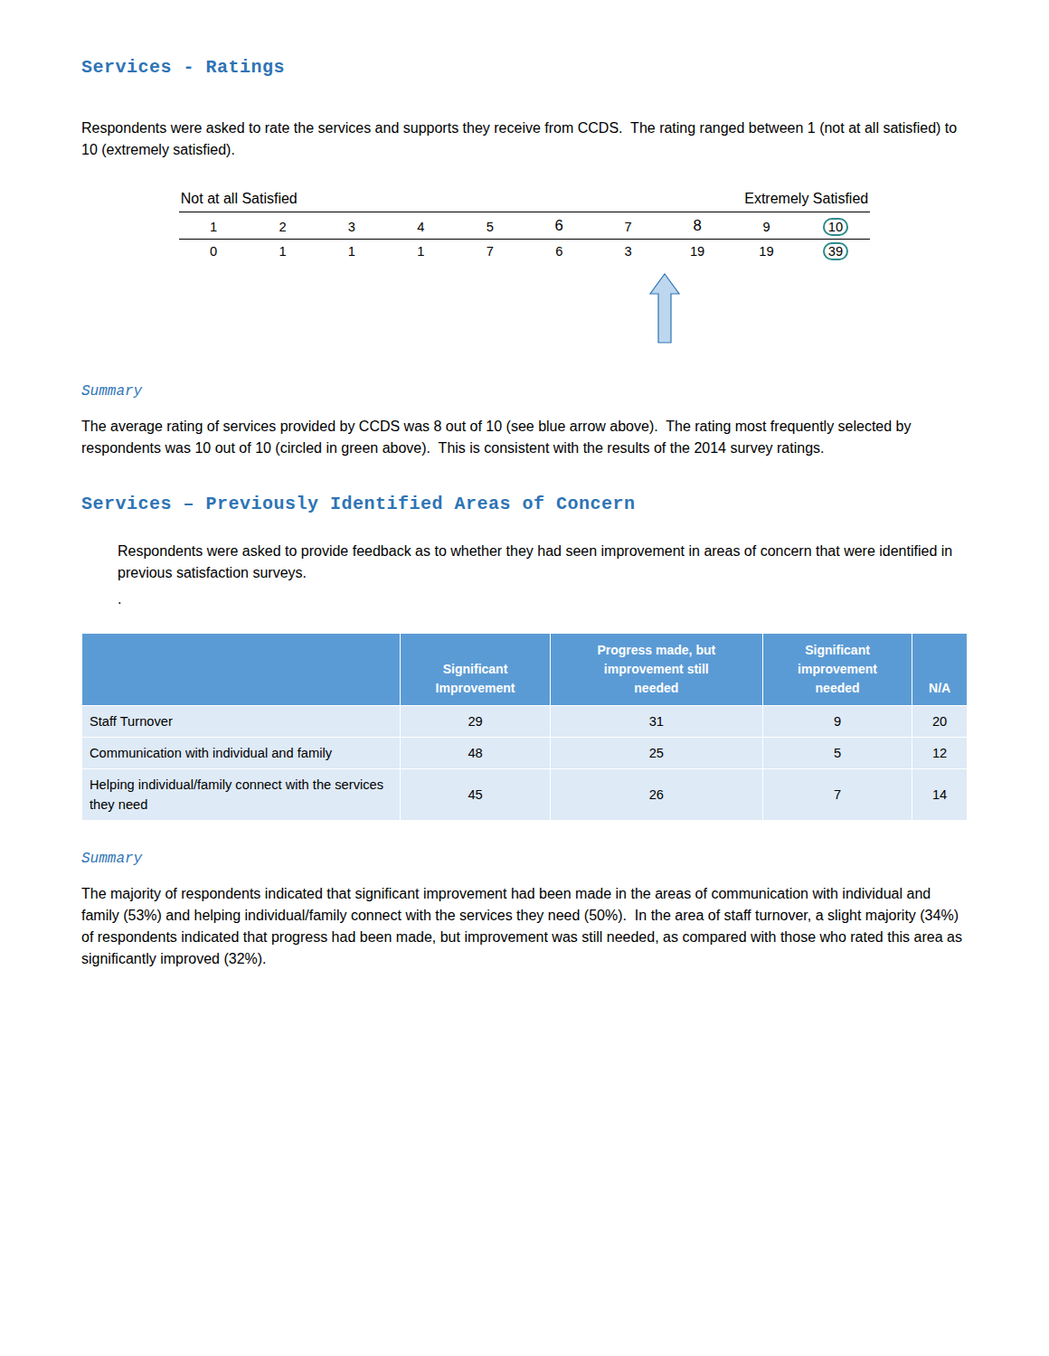Services - Ratings
Respondents were asked to rate the services and supports they receive from CCDS. The rating ranged between 1 (not at all satisfied) to 10 (extremely satisfied).
Not at all Satisfied Extremely Satisfied
| 1 | 2 | 3 | 4 | 5 | 6 | 7 | 8 | 9 | 10 |
| 0 | 1 | 1 | 1 | 7 | 6 | 3 | 19 | 19 | 39 |
Summary
The average rating of services provided by CCDS was 8 out of 10 (see blue arrow above). The rating most frequently selected by respondents was 10 out of 10 (circled in green above). This is consistent with the results of the 2014 survey ratings.
Services – Previously Identified Areas of Concern
Respondents were asked to provide feedback as to whether they had seen improvement in areas of concern that were identified in previous satisfaction surveys.
.
| | Significant Improvement | Progress made, but improvement still needed | Significant improvement needed | N/A |
| --- | --- | --- | --- | --- |
| Staff Turnover | 29 | 31 | 9 | 20 |
| Communication with individual and family | 48 | 25 | 5 | 12 |
| Helping individual/family connect with the services they need | 45 | 26 | 7 | 14 |
Summary
The majority of respondents indicated that significant improvement had been made in the areas of communication with individual and family (53%) and helping individual/family connect with the services they need (50%). In the area of staff turnover, a slight majority (34%) of respondents indicated that progress had been made, but improvement was still needed, as compared with those who rated this area as significantly improved (32%).